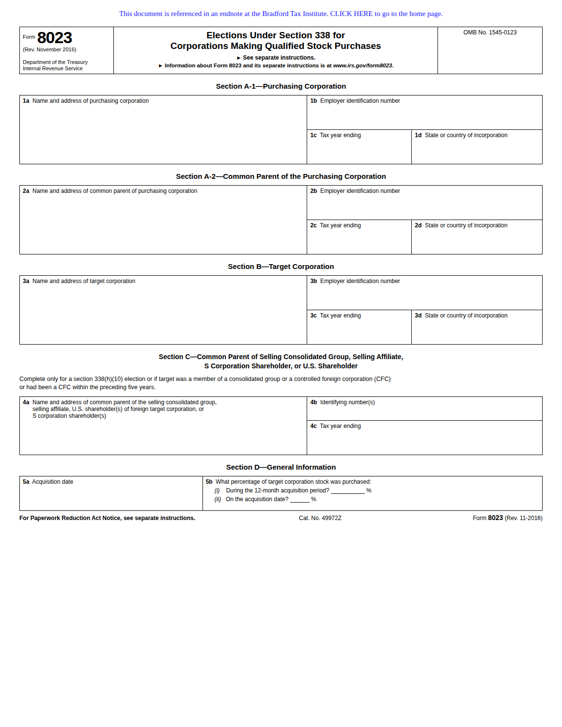This document is referenced in an endnote at the Bradford Tax Institute. CLICK HERE to go to the home page.
| Form 8023 (Rev. November 2016) Department of the Treasury Internal Revenue Service | Elections Under Section 338 for Corporations Making Qualified Stock Purchases ► See separate instructions. ► Information about Form 8023 and its separate instructions is at www.irs.gov/form8023 . | OMB No. 1545-0123 |
Section A-1—Purchasing Corporation
| 1a Name and address of purchasing corporation | 1b Employer identification number |
| 1c Tax year ending | 1d State or country of incorporation |
Section A-2—Common Parent of the Purchasing Corporation
| 2a Name and address of common parent of purchasing corporation | 2b Employer identification number |
| 2c Tax year ending | 2d State or country of incorporation |
Section B—Target Corporation
| 3a Name and address of target corporation | 3b Employer identification number |
| 3c Tax year ending | 3d State or country of incorporation |
Section C—Common Parent of Selling Consolidated Group, Selling Affiliate,
S Corporation Shareholder, or U.S. Shareholder
Complete only for a section 338(h)(10) election or if target was a member of a consolidated group or a controlled foreign corporation (CFC)
or had been a CFC within the preceding five years.
| 4a Name and address of common parent of the selling consolidated group, selling affiliate, U.S. shareholder(s) of foreign target corporation, or S corporation shareholder(s) | 4b Identifying number(s) |
| 4c Tax year ending |
Section D—General Information
| 5a Acquisition date | 5b What percentage of target corporation stock was purchased: (i) During the 12-month acquisition period? % (ii) On the acquisition date? % |
| For Paperwork Reduction Act Notice, see separate instructions. | Cat. No. 49972Z | Form 8023 (Rev. 11-2016) |